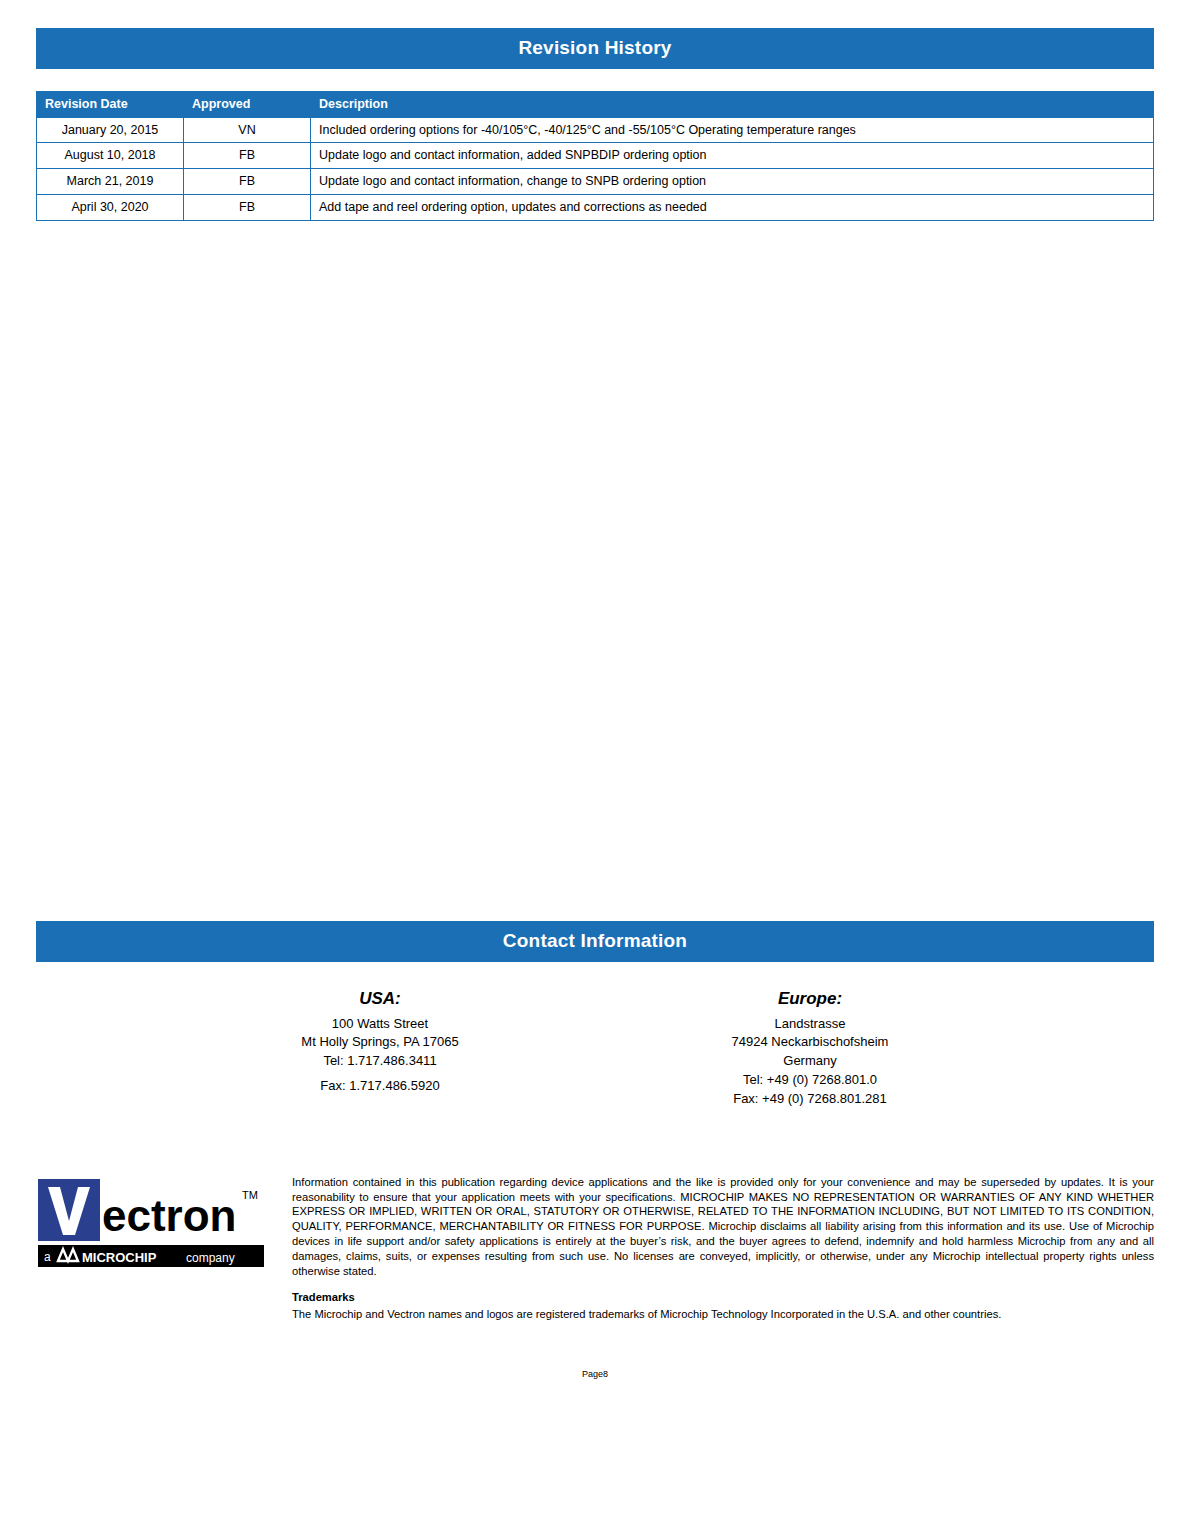Revision History
| Revision Date | Approved | Description |
| --- | --- | --- |
| January 20, 2015 | VN | Included ordering options for -40/105°C, -40/125°C and -55/105°C Operating temperature ranges |
| August 10, 2018 | FB | Update logo and contact information, added SNPBDIP ordering option |
| March 21, 2019 | FB | Update logo and contact information, change to SNPB ordering option |
| April 30, 2020 | FB | Add tape and reel ordering option, updates and corrections as needed |
Contact Information
USA:
100 Watts Street
Mt Holly Springs, PA 17065
Tel: 1.717.486.3411
Fax: 1.717.486.5920
Europe:
Landstrasse
74924 Neckarbischofsheim
Germany
Tel: +49 (0) 7268.801.0
Fax: +49 (0) 7268.801.281
ectron TM a MICROCHIP company
Information contained in this publication regarding device applications and the like is provided only for your convenience and may be superseded by updates. It is your reasonability to ensure that your application meets with your specifications. MICROCHIP MAKES NO REPRESENTATION OR WARRANTIES OF ANY KIND WHETHER EXPRESS OR IMPLIED, WRITTEN OR ORAL, STATUTORY OR OTHERWISE, RELATED TO THE INFORMATION INCLUDING, BUT NOT LIMITED TO ITS CONDITION, QUALITY, PERFORMANCE, MERCHANTABILITY OR FITNESS FOR PURPOSE. Microchip disclaims all liability arising from this information and its use. Use of Microchip devices in life support and/or safety applications is entirely at the buyer’s risk, and the buyer agrees to defend, indemnify and hold harmless Microchip from any and all damages, claims, suits, or expenses resulting from such use. No licenses are conveyed, implicitly, or otherwise, under any Microchip intellectual property rights unless otherwise stated.
Trademarks
The Microchip and Vectron names and logos are registered trademarks of Microchip Technology Incorporated in the U.S.A. and other countries.
Page8